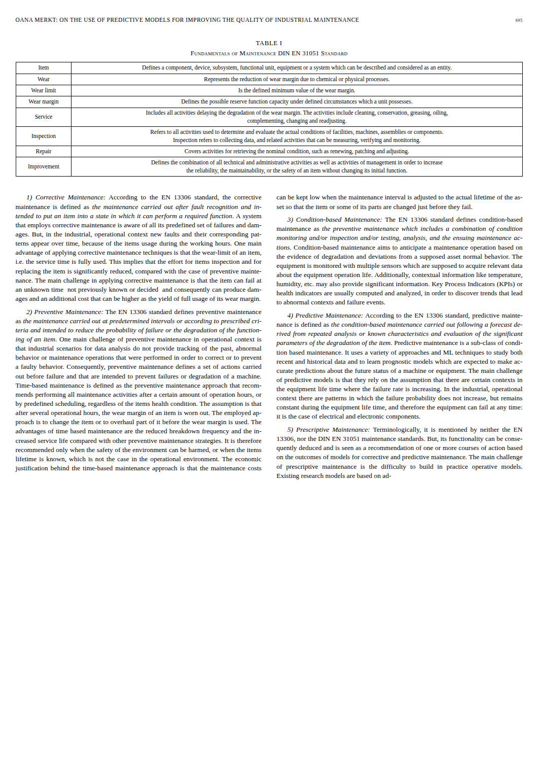Oana Merkt: On the Use of Predictive Models for Improving the Quality of Industrial Maintenance 695
TABLE I Fundamentals of Maintenance DIN EN 31051 Standard
| Item | Defines a component, device, subsystem, functional unit, equipment or a system which can be described and considered as an entity. |
| Wear | Represents the reduction of wear margin due to chemical or physical processes. |
| Wear limit | Is the defined minimum value of the wear margin. |
| Wear margin | Defines the possible reserve function capacity under defined circumstances which a unit possesses. |
| Service | Includes all activities delaying the degradation of the wear margin. The activities include cleaning, conservation, greasing, oiling, complementing, changing and readjusting. |
| Inspection | Refers to all activities used to determine and evaluate the actual conditions of facilities, machines, assemblies or components. Inspection refers to collecting data, and related activities that can be measuring, verifying and monitoring. |
| Repair | Covers activities for retrieving the nominal condition, such as renewing, patching and adjusting. |
| Improvement | Defines the combination of all technical and administrative activities as well as activities of management in order to increase the reliability, the maintainability, or the safety of an item without changing its initial function. |
1) Corrective Maintenance: According to the EN 13306 standard, the corrective maintenance is defined as the maintenance carried out after fault recognition and intended to put an item into a state in which it can perform a required function. A system that employs corrective maintenance is aware of all its predefined set of failures and damages. But, in the industrial, operational context new faults and their corresponding patterns appear over time, because of the items usage during the working hours. One main advantage of applying corrective maintenance techniques is that the wear-limit of an item, i.e. the service time is fully used. This implies that the effort for items inspection and for replacing the item is significantly reduced, compared with the case of preventive maintenance. The main challenge in applying corrective maintenance is that the item can fail at an unknown time not previously known or decided and consequently can produce damages and an additional cost that can be higher as the yield of full usage of its wear margin.
2) Preventive Maintenance: The EN 13306 standard defines preventive maintenance as the maintenance carried out at predetermined intervals or according to prescribed criteria and intended to reduce the probability of failure or the degradation of the functioning of an item. One main challenge of preventive maintenance in operational context is that industrial scenarios for data analysis do not provide tracking of the past, abnormal behavior or maintenance operations that were performed in order to correct or to prevent a faulty behavior. Consequently, preventive maintenance defines a set of actions carried out before failure and that are intended to prevent failures or degradation of a machine. Time-based maintenance is defined as the preventive maintenance approach that recommends performing all maintenance activities after a certain amount of operation hours, or by predefined scheduling, regardless of the items health condition. The assumption is that after several operational hours, the wear margin of an item is worn out. The employed approach is to change the item or to overhaul part of it before the wear margin is used. The advantages of time based maintenance are the reduced breakdown frequency and the increased service life compared with other preventive maintenance strategies. It is therefore recommended only when the safety of the environment can be harmed, or when the items lifetime is known, which is not the case in the operational environment. The economic justification behind the time-based maintenance approach is that the maintenance costs can be kept low when the maintenance interval is adjusted to the actual lifetime of the asset so that the item or some of its parts are changed just before they fail.
3) Condition-based Maintenance: The EN 13306 standard defines condition-based maintenance as the preventive maintenance which includes a combination of condition monitoring and/or inspection and/or testing, analysis, and the ensuing maintenance actions. Condition-based maintenance aims to anticipate a maintenance operation based on the evidence of degradation and deviations from a supposed asset normal behavior. The equipment is monitored with multiple sensors which are supposed to acquire relevant data about the equipment operation life. Additionally, contextual information like temperature, humidity, etc. may also provide significant information. Key Process Indicators (KPIs) or health indicators are usually computed and analyzed, in order to discover trends that lead to abnormal contexts and failure events.
4) Predictive Maintenance: According to the EN 13306 standard, predictive maintenance is defined as the condition-based maintenance carried out following a forecast derived from repeated analysis or known characteristics and evaluation of the significant parameters of the degradation of the item. Predictive maintenance is a sub-class of condition based maintenance. It uses a variety of approaches and ML techniques to study both recent and historical data and to learn prognostic models which are expected to make accurate predictions about the future status of a machine or equipment. The main challenge of predictive models is that they rely on the assumption that there are certain contexts in the equipment life time where the failure rate is increasing. In the industrial, operational context there are patterns in which the failure probability does not increase, but remains constant during the equipment life time, and therefore the equipment can fail at any time: it is the case of electrical and electronic components.
5) Prescriptive Maintenance: Terminologically, it is mentioned by neither the EN 13306, nor the DIN EN 31051 maintenance standards. But, its functionality can be consequently deduced and is seen as a recommendation of one or more courses of action based on the outcomes of models for corrective and predictive maintenance. The main challenge of prescriptive maintenance is the difficulty to build in practice operative models. Existing research models are based on ad-